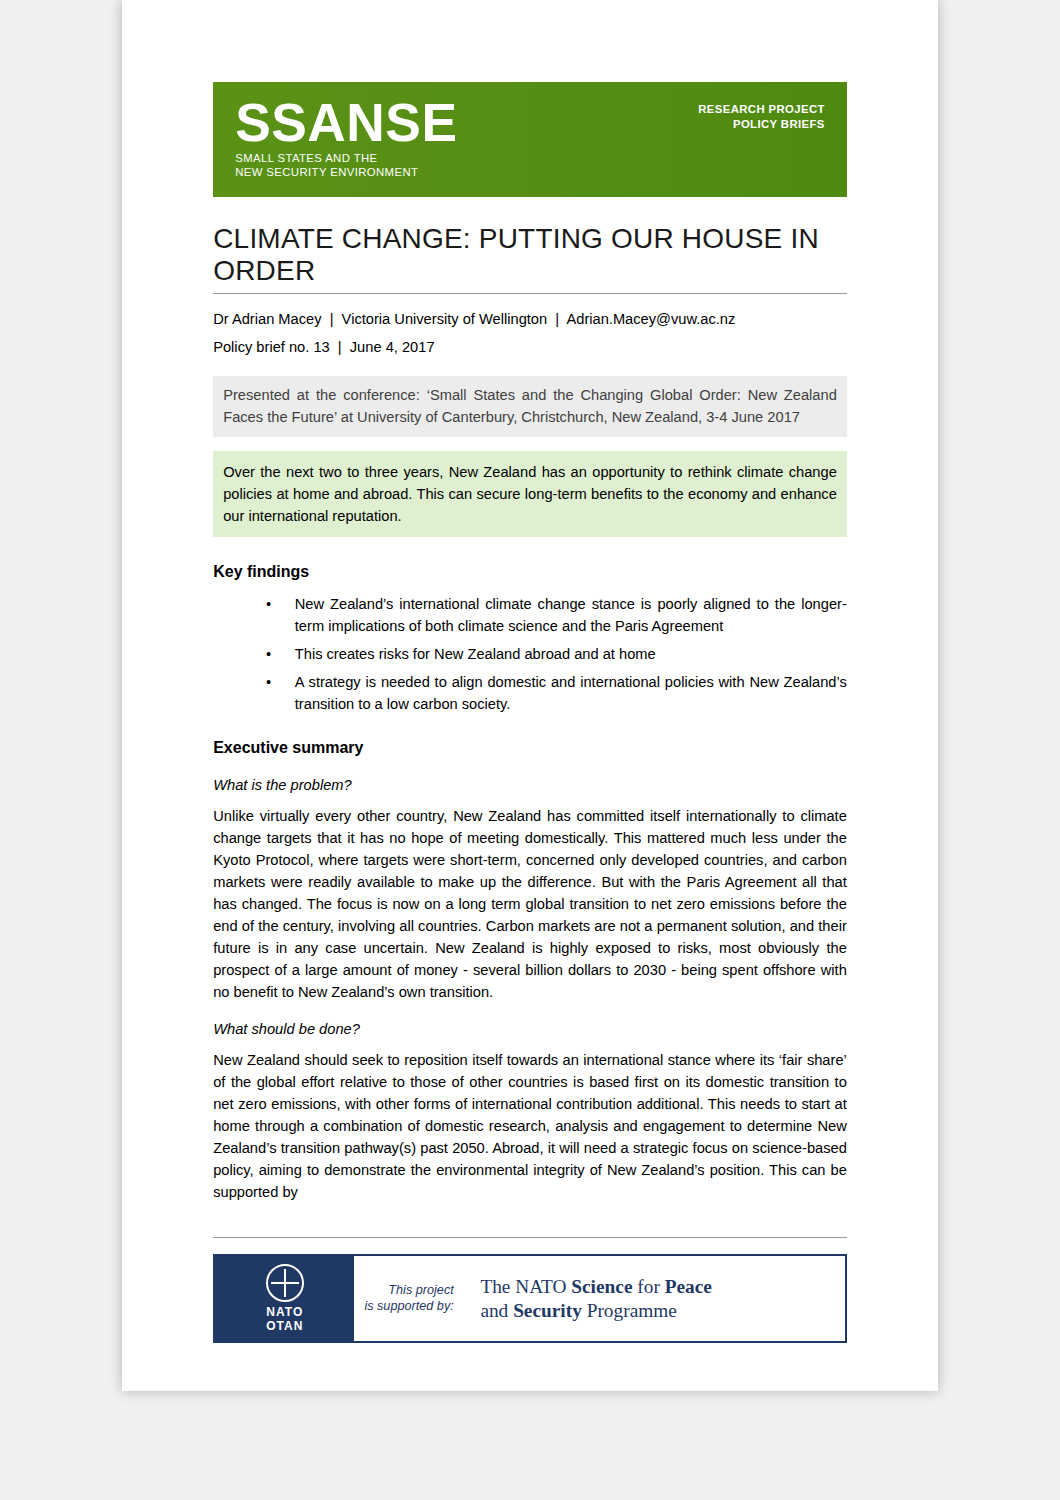SSANSE Small States and the
New Security Environment
Research Project
Policy Briefs
Climate Change: Putting Our House in Order
Dr Adrian Macey | Victoria University of Wellington | Adrian.Macey@vuw.ac.nz
Policy brief no. 13 | June 4, 2017
Presented at the conference: ‘Small States and the Changing Global Order: New Zealand Faces the Future’ at University of Canterbury, Christchurch, New Zealand, 3-4 June 2017
Over the next two to three years, New Zealand has an opportunity to rethink climate change policies at home and abroad. This can secure long-term benefits to the economy and enhance our international reputation.
Key findings
New Zealand’s international climate change stance is poorly aligned to the longer-term implications of both climate science and the Paris Agreement
This creates risks for New Zealand abroad and at home
A strategy is needed to align domestic and international policies with New Zealand’s transition to a low carbon society.
Executive summary
What is the problem?
Unlike virtually every other country, New Zealand has committed itself internationally to climate change targets that it has no hope of meeting domestically. This mattered much less under the Kyoto Protocol, where targets were short-term, concerned only developed countries, and carbon markets were readily available to make up the difference. But with the Paris Agreement all that has changed. The focus is now on a long term global transition to net zero emissions before the end of the century, involving all countries. Carbon markets are not a permanent solution, and their future is in any case uncertain. New Zealand is highly exposed to risks, most obviously the prospect of a large amount of money - several billion dollars to 2030 - being spent offshore with no benefit to New Zealand’s own transition.
What should be done?
New Zealand should seek to reposition itself towards an international stance where its ‘fair share’ of the global effort relative to those of other countries is based first on its domestic transition to net zero emissions, with other forms of international contribution additional. This needs to start at home through a combination of domestic research, analysis and engagement to determine New Zealand’s transition pathway(s) past 2050. Abroad, it will need a strategic focus on science-based policy, aiming to demonstrate the environmental integrity of New Zealand’s position. This can be supported by
NATO
OTAN
This project
is supported by:
The NATO Science for Peace
and Security Programme